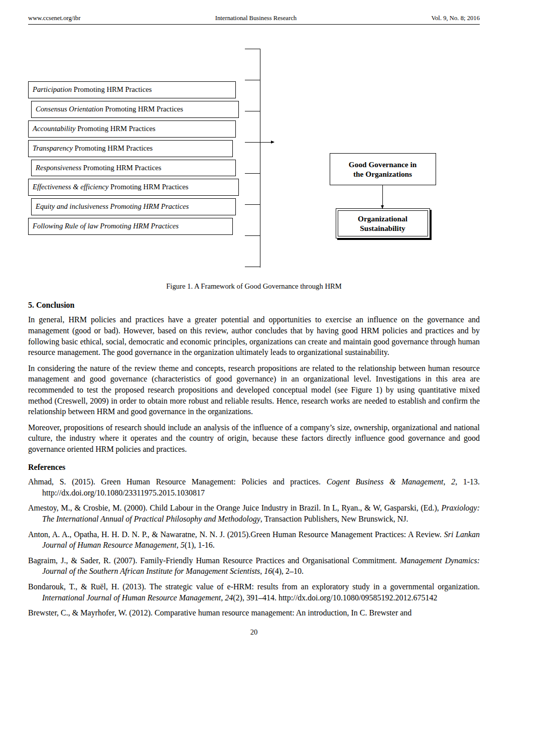www.ccsenet.org/ibr
International Business Research
Vol. 9, No. 8; 2016
| Participation Promoting HRM Practices Consensus Orientation Promoting HRM Practices Accountability Promoting HRM Practices Transparency Promoting HRM Practices Responsiveness Promoting HRM Practices Effectiveness & efficiency Promoting HRM Practices Equity and inclusiveness Promoting HRM Practices Following Rule of law Promoting HRM Practices | | Good Governance in the Organizations Organizational Sustainability |
Figure 1. A Framework of Good Governance through HRM
5. Conclusion
In general, HRM policies and practices have a greater potential and opportunities to exercise an influence on the governance and management (good or bad). However, based on this review, author concludes that by having good HRM policies and practices and by following basic ethical, social, democratic and economic principles, organizations can create and maintain good governance through human resource management. The good governance in the organization ultimately leads to organizational sustainability.
In considering the nature of the review theme and concepts, research propositions are related to the relationship between human resource management and good governance (characteristics of good governance) in an organizational level. Investigations in this area are recommended to test the proposed research propositions and developed conceptual model (see Figure 1) by using quantitative mixed method (Creswell, 2009) in order to obtain more robust and reliable results. Hence, research works are needed to establish and confirm the relationship between HRM and good governance in the organizations.
Moreover, propositions of research should include an analysis of the influence of a company’s size, ownership, organizational and national culture, the industry where it operates and the country of origin, because these factors directly influence good governance and good governance oriented HRM policies and practices.
References
Ahmad, S. (2015). Green Human Resource Management: Policies and practices. Cogent Business & Management, 2, 1-13. http://dx.doi.org/10.1080/23311975.2015.1030817
Amestoy, M., & Crosbie, M. (2000). Child Labour in the Orange Juice Industry in Brazil. In L, Ryan., & W, Gasparski, (Ed.), Praxiology: The International Annual of Practical Philosophy and Methodology, Transaction Publishers, New Brunswick, NJ.
Anton, A. A., Opatha, H. H. D. N. P., & Nawaratne, N. N. J. (2015).Green Human Resource Management Practices: A Review. Sri Lankan Journal of Human Resource Management, 5(1), 1-16.
Bagraim, J., & Sader, R. (2007). Family-Friendly Human Resource Practices and Organisational Commitment. Management Dynamics: Journal of the Southern African Institute for Management Scientists, 16(4), 2–10.
Bondarouk, T., & Ruël, H. (2013). The strategic value of e-HRM: results from an exploratory study in a governmental organization. International Journal of Human Resource Management, 24(2), 391–414. http://dx.doi.org/10.1080/09585192.2012.675142
Brewster, C., & Mayrhofer, W. (2012). Comparative human resource management: An introduction, In C. Brewster and
20